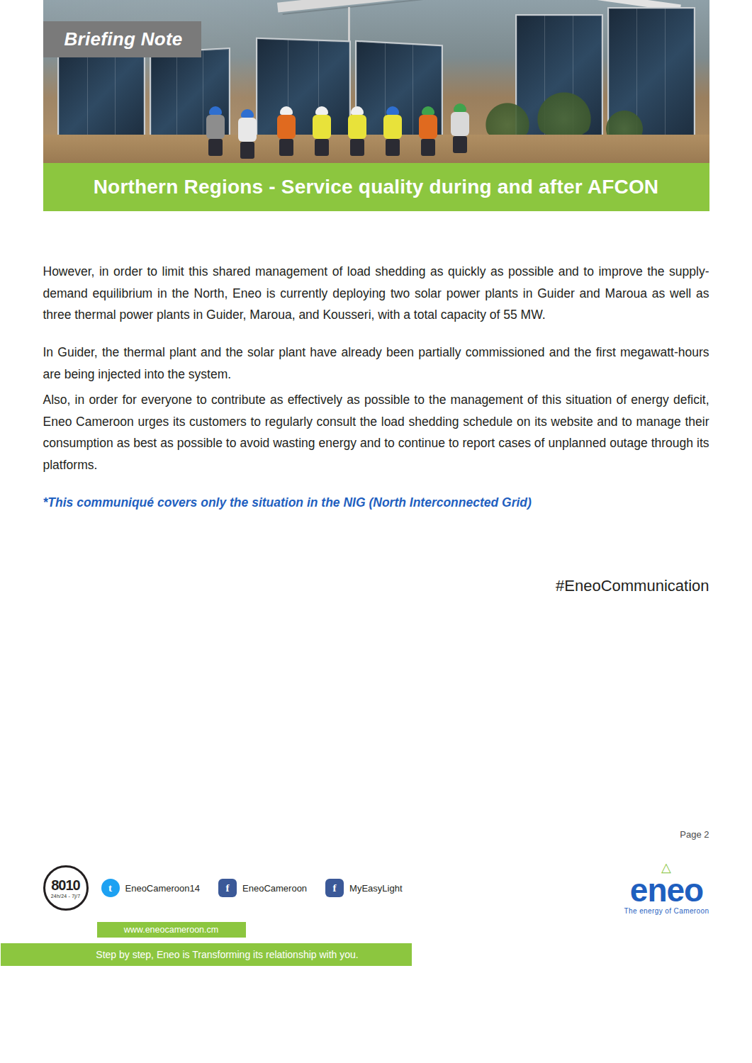Briefing Note
Northern Regions - Service quality during and after AFCON
However, in order to limit this shared management of load shedding as quickly as possible and to improve the supply-demand equilibrium in the North, Eneo is currently deploying two solar power plants in Guider and Maroua as well as three thermal power plants in Guider, Maroua, and Kousseri, with a total capacity of 55 MW.
In Guider, the thermal plant and the solar plant have already been partially commissioned and the first megawatt-hours are being injected into the system.
Also, in order for everyone to contribute as effectively as possible to the management of this situation of energy deficit, Eneo Cameroon urges its customers to regularly consult the load shedding schedule on its website and to manage their consumption as best as possible to avoid wasting energy and to continue to report cases of unplanned outage through its platforms.
*This communiqué covers only the situation in the NIG (North Interconnected Grid)
#EneoCommunication
Page 2
8010 24h/24 - 7j/7
t EneoCameroon14 f EneoCameroon f MyEasyLight
△
eneo
The energy of Cameroon
www.eneocameroon.cm
Step by step, Eneo is Transforming its relationship with you.